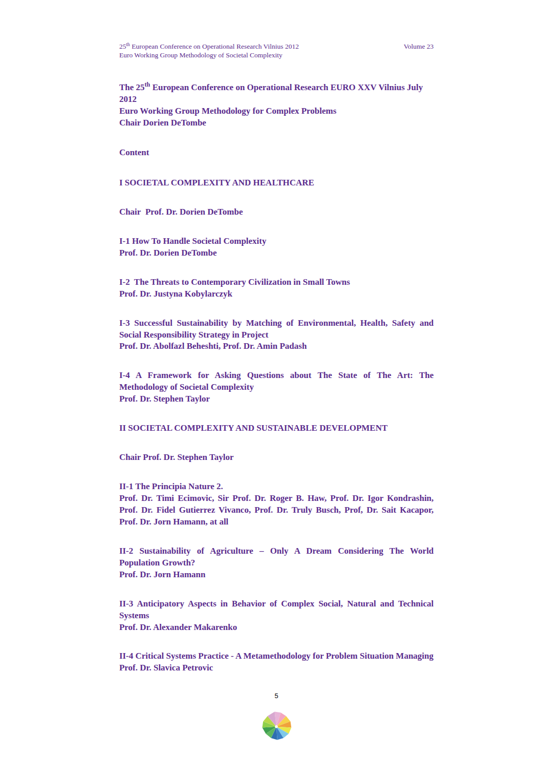25th European Conference on Operational Research Vilnius 2012 Volume 23
Euro Working Group Methodology of Societal Complexity
The 25th European Conference on Operational Research EURO XXV Vilnius July 2012
Euro Working Group Methodology for Complex Problems
Chair Dorien DeTombe
Content
I SOCIETAL COMPLEXITY AND HEALTHCARE
Chair Prof. Dr. Dorien DeTombe
I-1 How To Handle Societal Complexity Prof. Dr. Dorien DeTombe
I-2 The Threats to Contemporary Civilization in Small Towns Prof. Dr. Justyna Kobylarczyk
I-3 Successful Sustainability by Matching of Environmental, Health, Safety and Social Responsibility Strategy in Project Prof. Dr. Abolfazl Beheshti, Prof. Dr. Amin Padash
I-4 A Framework for Asking Questions about The State of The Art: The Methodology of Societal Complexity Prof. Dr. Stephen Taylor
II SOCIETAL COMPLEXITY AND SUSTAINABLE DEVELOPMENT
Chair Prof. Dr. Stephen Taylor
II-1 The Principia Nature 2. Prof. Dr. Timi Ecimovic, Sir Prof. Dr. Roger B. Haw, Prof. Dr. Igor Kondrashin, Prof. Dr. Fidel Gutierrez Vivanco, Prof. Dr. Truly Busch, Prof, Dr. Sait Kacapor, Prof. Dr. Jorn Hamann, at all
II-2 Sustainability of Agriculture – Only A Dream Considering The World Population Growth? Prof. Dr. Jorn Hamann
II-3 Anticipatory Aspects in Behavior of Complex Social, Natural and Technical Systems Prof. Dr. Alexander Makarenko
II-4 Critical Systems Practice - A Metamethodology for Problem Situation Managing Prof. Dr. Slavica Petrovic
5